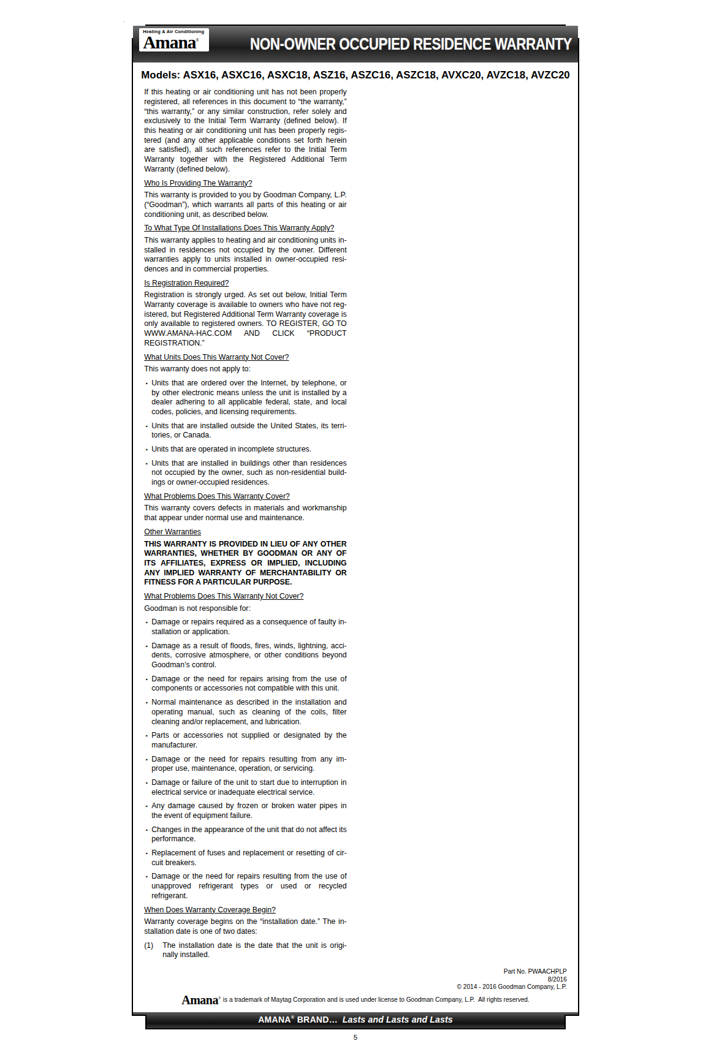.
Heating & Air Conditioning
Amana®
NON-OWNER OCCUPIED RESIDENCE WARRANTY
Models: ASX16, ASXC16, ASXC18, ASZ16, ASZC16, ASZC18, AVXC20, AVZC18, AVZC20
If this heating or air conditioning unit has not been properly registered, all references in this document to “the warranty,” “this warranty,” or any similar construction, refer solely and exclusively to the Initial Term Warranty (defined below). If this heating or air conditioning unit has been properly registered (and any other applicable conditions set forth herein are satisfied), all such references refer to the Initial Term Warranty together with the Registered Additional Term Warranty (defined below).
Who Is Providing The Warranty?
This warranty is provided to you by Goodman Company, L.P. (“Goodman”), which warrants all parts of this heating or air conditioning unit, as described below.
To What Type Of Installations Does This Warranty Apply?
This warranty applies to heating and air conditioning units installed in residences not occupied by the owner. Different warranties apply to units installed in owner-occupied residences and in commercial properties.
Is Registration Required?
Registration is strongly urged. As set out below, Initial Term Warranty coverage is available to owners who have not registered, but Registered Additional Term Warranty coverage is only available to registered owners. TO REGISTER, GO TO WWW.AMANA-HAC.COM AND CLICK “PRODUCT REGISTRATION.”
What Units Does This Warranty Not Cover?
This warranty does not apply to:
Units that are ordered over the Internet, by telephone, or by other electronic means unless the unit is installed by a dealer adhering to all applicable federal, state, and local codes, policies, and licensing requirements.
Units that are installed outside the United States, its territories, or Canada.
Units that are operated in incomplete structures.
Units that are installed in buildings other than residences not occupied by the owner, such as non-residential buildings or owner-occupied residences.
What Problems Does This Warranty Cover?
This warranty covers defects in materials and workmanship that appear under normal use and maintenance.
Other Warranties
THIS WARRANTY IS PROVIDED IN LIEU OF ANY OTHER WARRANTIES, WHETHER BY GOODMAN OR ANY OF ITS AFFILIATES, EXPRESS OR IMPLIED, INCLUDING ANY IMPLIED WARRANTY OF MERCHANTABILITY OR FITNESS FOR A PARTICULAR PURPOSE.
What Problems Does This Warranty Not Cover?
Goodman is not responsible for:
Damage or repairs required as a consequence of faulty installation or application.
Damage as a result of floods, fires, winds, lightning, accidents, corrosive atmosphere, or other conditions beyond Goodman’s control.
Damage or the need for repairs arising from the use of components or accessories not compatible with this unit.
Normal maintenance as described in the installation and operating manual, such as cleaning of the coils, filter cleaning and/or replacement, and lubrication.
Parts or accessories not supplied or designated by the manufacturer.
Damage or the need for repairs resulting from any improper use, maintenance, operation, or servicing.
Damage or failure of the unit to start due to interruption in electrical service or inadequate electrical service.
Any damage caused by frozen or broken water pipes in the event of equipment failure.
Changes in the appearance of the unit that do not affect its performance.
Replacement of fuses and replacement or resetting of circuit breakers.
Damage or the need for repairs resulting from the use of unapproved refrigerant types or used or recycled refrigerant.
When Does Warranty Coverage Begin?
Warranty coverage begins on the “installation date.” The installation date is one of two dates:
The installation date is the date that the unit is originally installed.
Part No. PWAACHPLP
8/2016
© 2014 - 2016 Goodman Company, L.P.
Amana® is a trademark of Maytag Corporation and is used under license to Goodman Company, L.P. All rights reserved.
AMANA® BRAND… Lasts and Lasts and Lasts
5